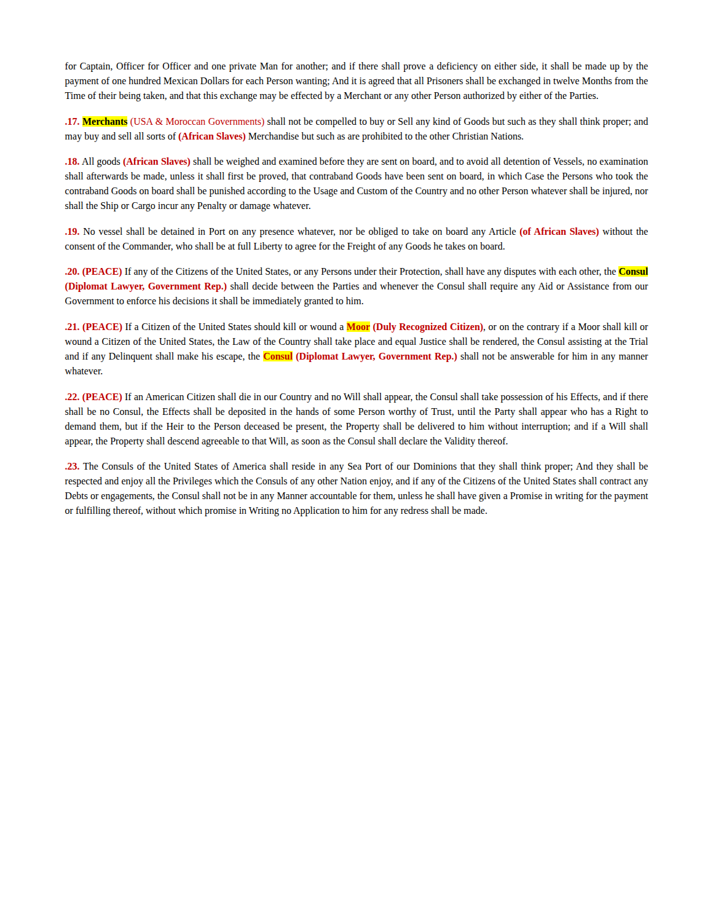for Captain, Officer for Officer and one private Man for another; and if there shall prove a deficiency on either side, it shall be made up by the payment of one hundred Mexican Dollars for each Person wanting; And it is agreed that all Prisoners shall be exchanged in twelve Months from the Time of their being taken, and that this exchange may be effected by a Merchant or any other Person authorized by either of the Parties.
.17. Merchants (USA & Moroccan Governments) shall not be compelled to buy or Sell any kind of Goods but such as they shall think proper; and may buy and sell all sorts of (African Slaves) Merchandise but such as are prohibited to the other Christian Nations.
.18. All goods (African Slaves) shall be weighed and examined before they are sent on board, and to avoid all detention of Vessels, no examination shall afterwards be made, unless it shall first be proved, that contraband Goods have been sent on board, in which Case the Persons who took the contraband Goods on board shall be punished according to the Usage and Custom of the Country and no other Person whatever shall be injured, nor shall the Ship or Cargo incur any Penalty or damage whatever.
.19. No vessel shall be detained in Port on any presence whatever, nor be obliged to take on board any Article (of African Slaves) without the consent of the Commander, who shall be at full Liberty to agree for the Freight of any Goods he takes on board.
.20. (PEACE) If any of the Citizens of the United States, or any Persons under their Protection, shall have any disputes with each other, the Consul (Diplomat Lawyer, Government Rep.) shall decide between the Parties and whenever the Consul shall require any Aid or Assistance from our Government to enforce his decisions it shall be immediately granted to him.
.21. (PEACE) If a Citizen of the United States should kill or wound a Moor (Duly Recognized Citizen), or on the contrary if a Moor shall kill or wound a Citizen of the United States, the Law of the Country shall take place and equal Justice shall be rendered, the Consul assisting at the Trial and if any Delinquent shall make his escape, the Consul (Diplomat Lawyer, Government Rep.) shall not be answerable for him in any manner whatever.
.22. (PEACE) If an American Citizen shall die in our Country and no Will shall appear, the Consul shall take possession of his Effects, and if there shall be no Consul, the Effects shall be deposited in the hands of some Person worthy of Trust, until the Party shall appear who has a Right to demand them, but if the Heir to the Person deceased be present, the Property shall be delivered to him without interruption; and if a Will shall appear, the Property shall descend agreeable to that Will, as soon as the Consul shall declare the Validity thereof.
.23. The Consuls of the United States of America shall reside in any Sea Port of our Dominions that they shall think proper; And they shall be respected and enjoy all the Privileges which the Consuls of any other Nation enjoy, and if any of the Citizens of the United States shall contract any Debts or engagements, the Consul shall not be in any Manner accountable for them, unless he shall have given a Promise in writing for the payment or fulfilling thereof, without which promise in Writing no Application to him for any redress shall be made.